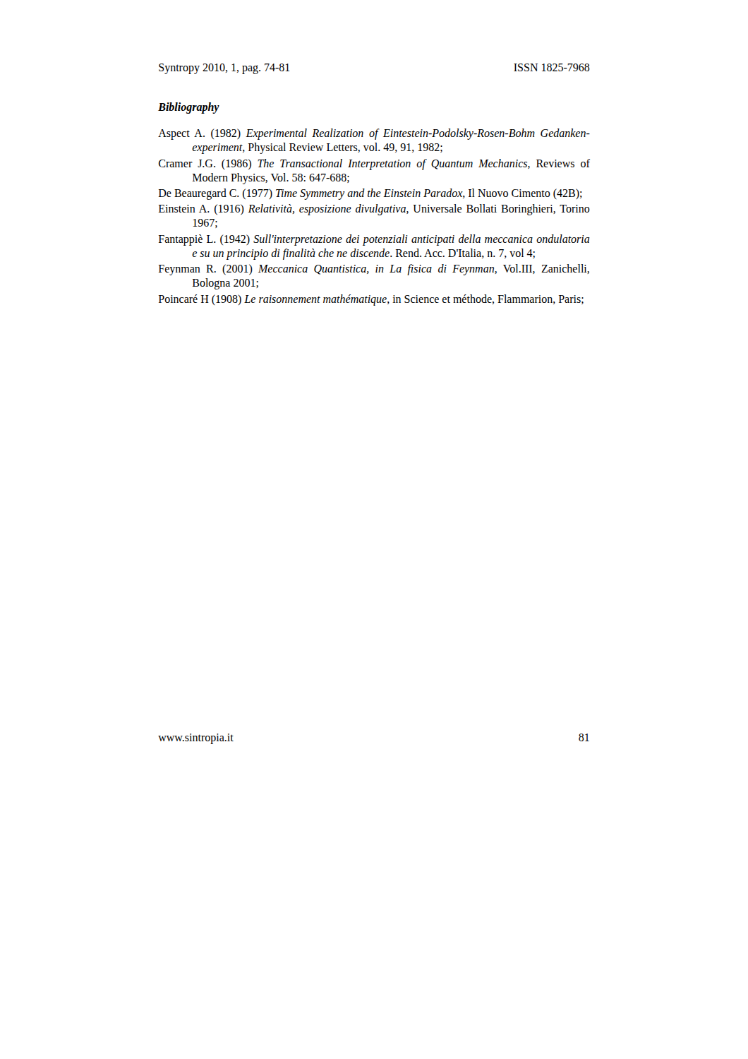Syntropy 2010, 1, pag. 74-81
ISSN 1825-7968
Bibliography
Aspect A. (1982) Experimental Realization of Eintestein-Podolsky-Rosen-Bohm Gedanken-experiment, Physical Review Letters, vol. 49, 91, 1982;
Cramer J.G. (1986) The Transactional Interpretation of Quantum Mechanics, Reviews of Modern Physics, Vol. 58: 647-688;
De Beauregard C. (1977) Time Symmetry and the Einstein Paradox, Il Nuovo Cimento (42B);
Einstein A. (1916) Relatività, esposizione divulgativa, Universale Bollati Boringhieri, Torino 1967;
Fantappiè L. (1942) Sull'interpretazione dei potenziali anticipati della meccanica ondulatoria e su un principio di finalità che ne discende. Rend. Acc. D'Italia, n. 7, vol 4;
Feynman R. (2001) Meccanica Quantistica, in La fisica di Feynman, Vol.III, Zanichelli, Bologna 2001;
Poincaré H (1908) Le raisonnement mathématique, in Science et méthode, Flammarion, Paris;
www.sintropia.it
81